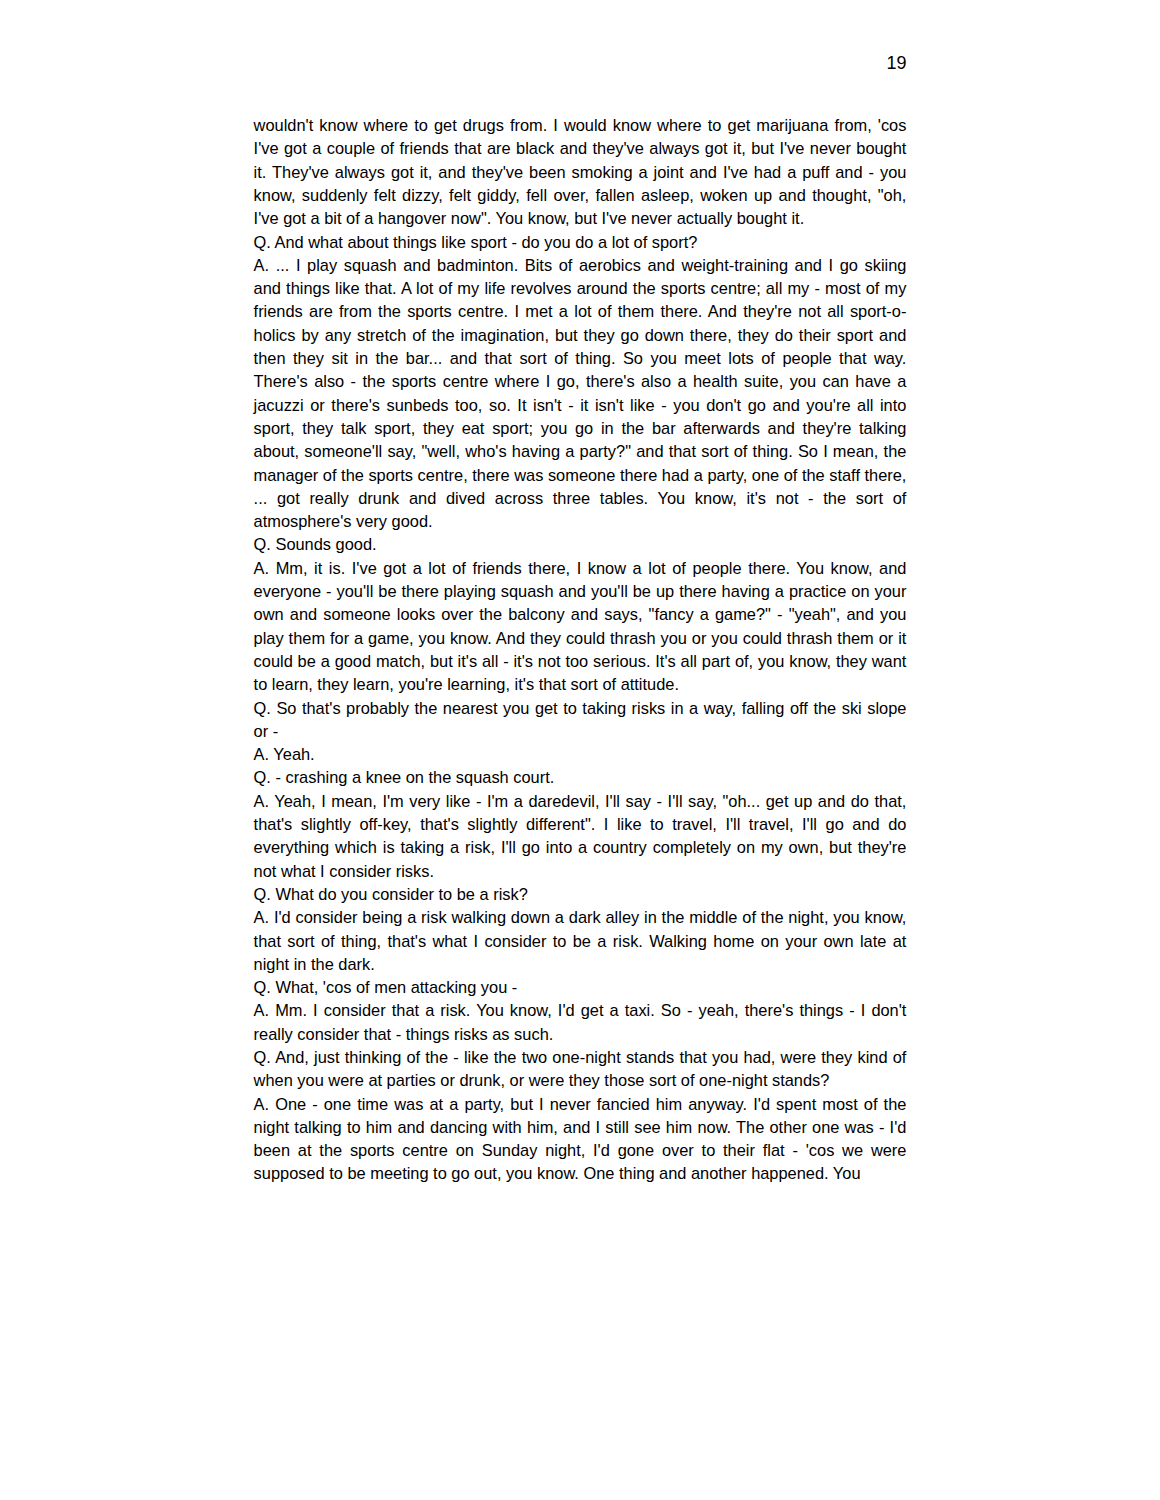19
wouldn't know where to get drugs from. I would know where to get marijuana from, 'cos I've got a couple of friends that are black and they've always got it, but I've never bought it. They've always got it, and they've been smoking a joint and I've had a puff and - you know, suddenly felt dizzy, felt giddy, fell over, fallen asleep, woken up and thought, "oh, I've got a bit of a hangover now". You know, but I've never actually bought it.
Q. And what about things like sport - do you do a lot of sport?
A. ... I play squash and badminton. Bits of aerobics and weight-training and I go skiing and things like that. A lot of my life revolves around the sports centre; all my - most of my friends are from the sports centre. I met a lot of them there. And they're not all sport-o-holics by any stretch of the imagination, but they go down there, they do their sport and then they sit in the bar... and that sort of thing. So you meet lots of people that way. There's also - the sports centre where I go, there's also a health suite, you can have a jacuzzi or there's sunbeds too, so. It isn't - it isn't like - you don't go and you're all into sport, they talk sport, they eat sport; you go in the bar afterwards and they're talking about, someone'll say, "well, who's having a party?" and that sort of thing. So I mean, the manager of the sports centre, there was someone there had a party, one of the staff there, ... got really drunk and dived across three tables. You know, it's not - the sort of atmosphere's very good.
Q. Sounds good.
A. Mm, it is. I've got a lot of friends there, I know a lot of people there. You know, and everyone - you'll be there playing squash and you'll be up there having a practice on your own and someone looks over the balcony and says, "fancy a game?" - "yeah", and you play them for a game, you know. And they could thrash you or you could thrash them or it could be a good match, but it's all - it's not too serious. It's all part of, you know, they want to learn, they learn, you're learning, it's that sort of attitude.
Q. So that's probably the nearest you get to taking risks in a way, falling off the ski slope or -
A. Yeah.
Q. - crashing a knee on the squash court.
A. Yeah, I mean, I'm very like - I'm a daredevil, I'll say - I'll say, "oh... get up and do that, that's slightly off-key, that's slightly different". I like to travel, I'll travel, I'll go and do everything which is taking a risk, I'll go into a country completely on my own, but they're not what I consider risks.
Q. What do you consider to be a risk?
A. I'd consider being a risk walking down a dark alley in the middle of the night, you know, that sort of thing, that's what I consider to be a risk. Walking home on your own late at night in the dark.
Q. What, 'cos of men attacking you -
A. Mm. I consider that a risk. You know, I'd get a taxi. So - yeah, there's things - I don't really consider that - things risks as such.
Q. And, just thinking of the - like the two one-night stands that you had, were they kind of when you were at parties or drunk, or were they those sort of one-night stands?
A. One - one time was at a party, but I never fancied him anyway. I'd spent most of the night talking to him and dancing with him, and I still see him now. The other one was - I'd been at the sports centre on Sunday night, I'd gone over to their flat - 'cos we were supposed to be meeting to go out, you know. One thing and another happened. You